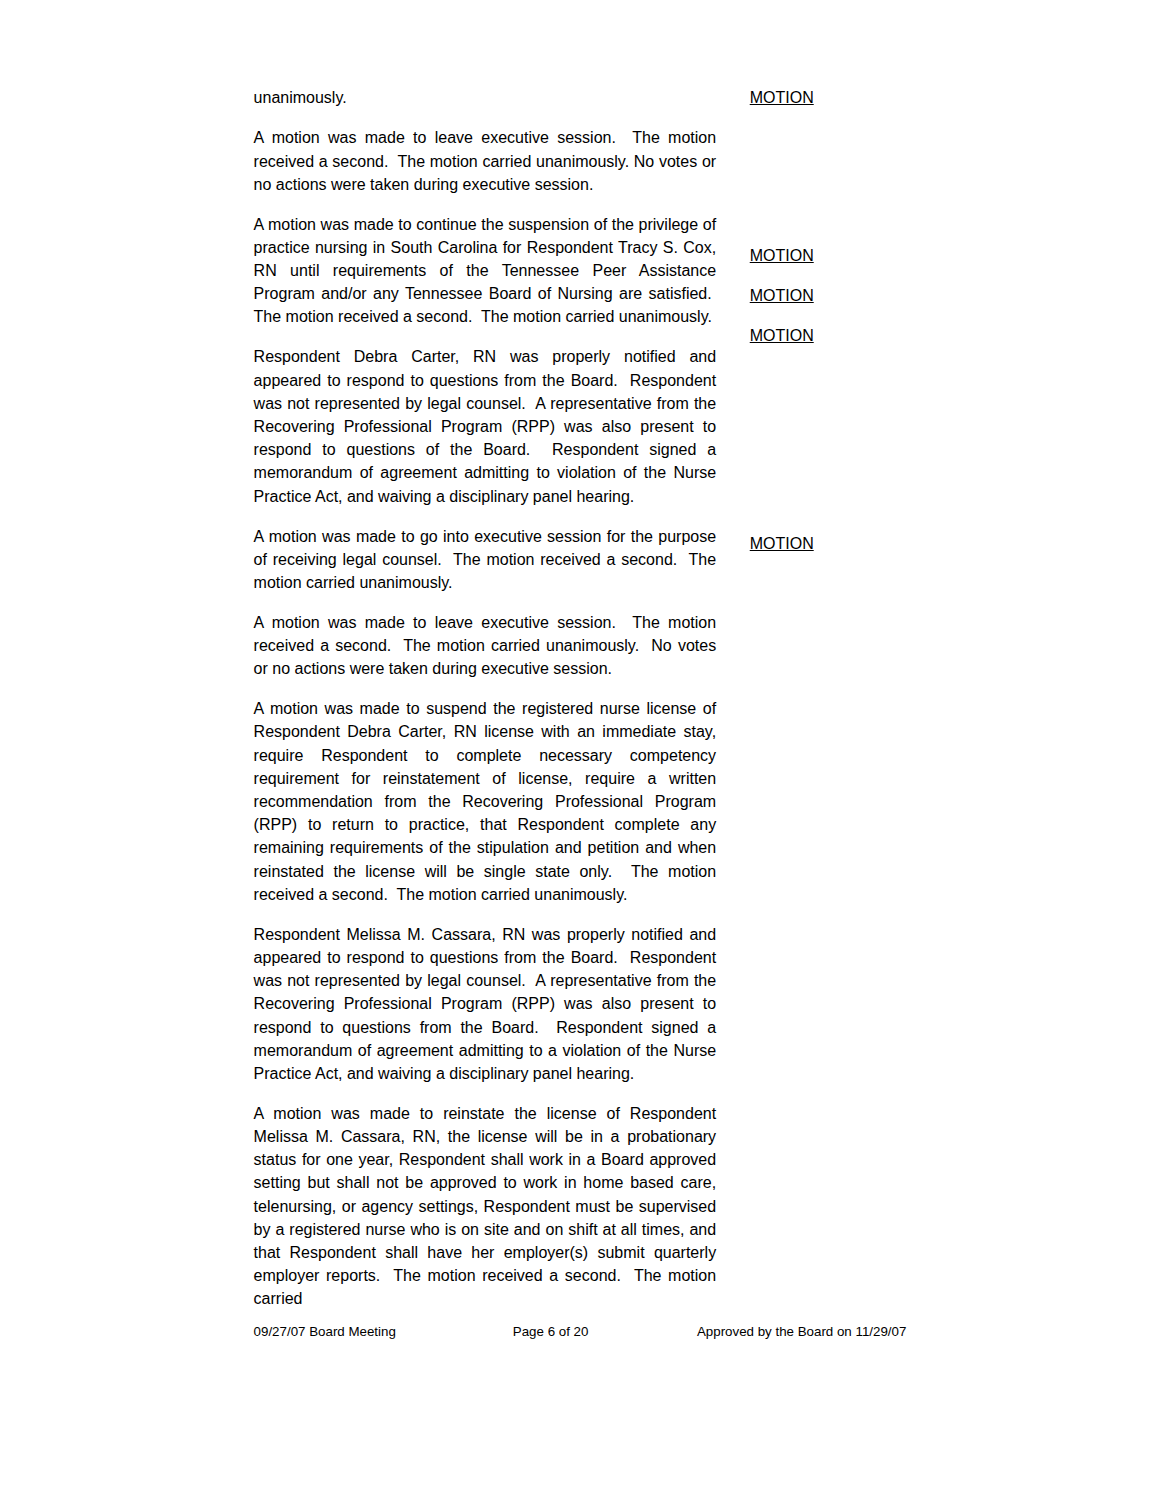unanimously.
A motion was made to leave executive session. The motion received a second. The motion carried unanimously. No votes or no actions were taken during executive session.
A motion was made to continue the suspension of the privilege of practice nursing in South Carolina for Respondent Tracy S. Cox, RN until requirements of the Tennessee Peer Assistance Program and/or any Tennessee Board of Nursing are satisfied. The motion received a second. The motion carried unanimously.
Respondent Debra Carter, RN was properly notified and appeared to respond to questions from the Board. Respondent was not represented by legal counsel. A representative from the Recovering Professional Program (RPP) was also present to respond to questions of the Board. Respondent signed a memorandum of agreement admitting to violation of the Nurse Practice Act, and waiving a disciplinary panel hearing.
A motion was made to go into executive session for the purpose of receiving legal counsel. The motion received a second. The motion carried unanimously.
A motion was made to leave executive session. The motion received a second. The motion carried unanimously. No votes or no actions were taken during executive session.
A motion was made to suspend the registered nurse license of Respondent Debra Carter, RN license with an immediate stay, require Respondent to complete necessary competency requirement for reinstatement of license, require a written recommendation from the Recovering Professional Program (RPP) to return to practice, that Respondent complete any remaining requirements of the stipulation and petition and when reinstated the license will be single state only. The motion received a second. The motion carried unanimously.
Respondent Melissa M. Cassara, RN was properly notified and appeared to respond to questions from the Board. Respondent was not represented by legal counsel. A representative from the Recovering Professional Program (RPP) was also present to respond to questions from the Board. Respondent signed a memorandum of agreement admitting to a violation of the Nurse Practice Act, and waiving a disciplinary panel hearing.
A motion was made to reinstate the license of Respondent Melissa M. Cassara, RN, the license will be in a probationary status for one year, Respondent shall work in a Board approved setting but shall not be approved to work in home based care, telenursing, or agency settings, Respondent must be supervised by a registered nurse who is on site and on shift at all times, and that Respondent shall have her employer(s) submit quarterly employer reports. The motion received a second. The motion carried
MOTION
MOTION
MOTION
MOTION
MOTION
09/27/07 Board Meeting
Page 6 of 20
Approved by the Board on 11/29/07